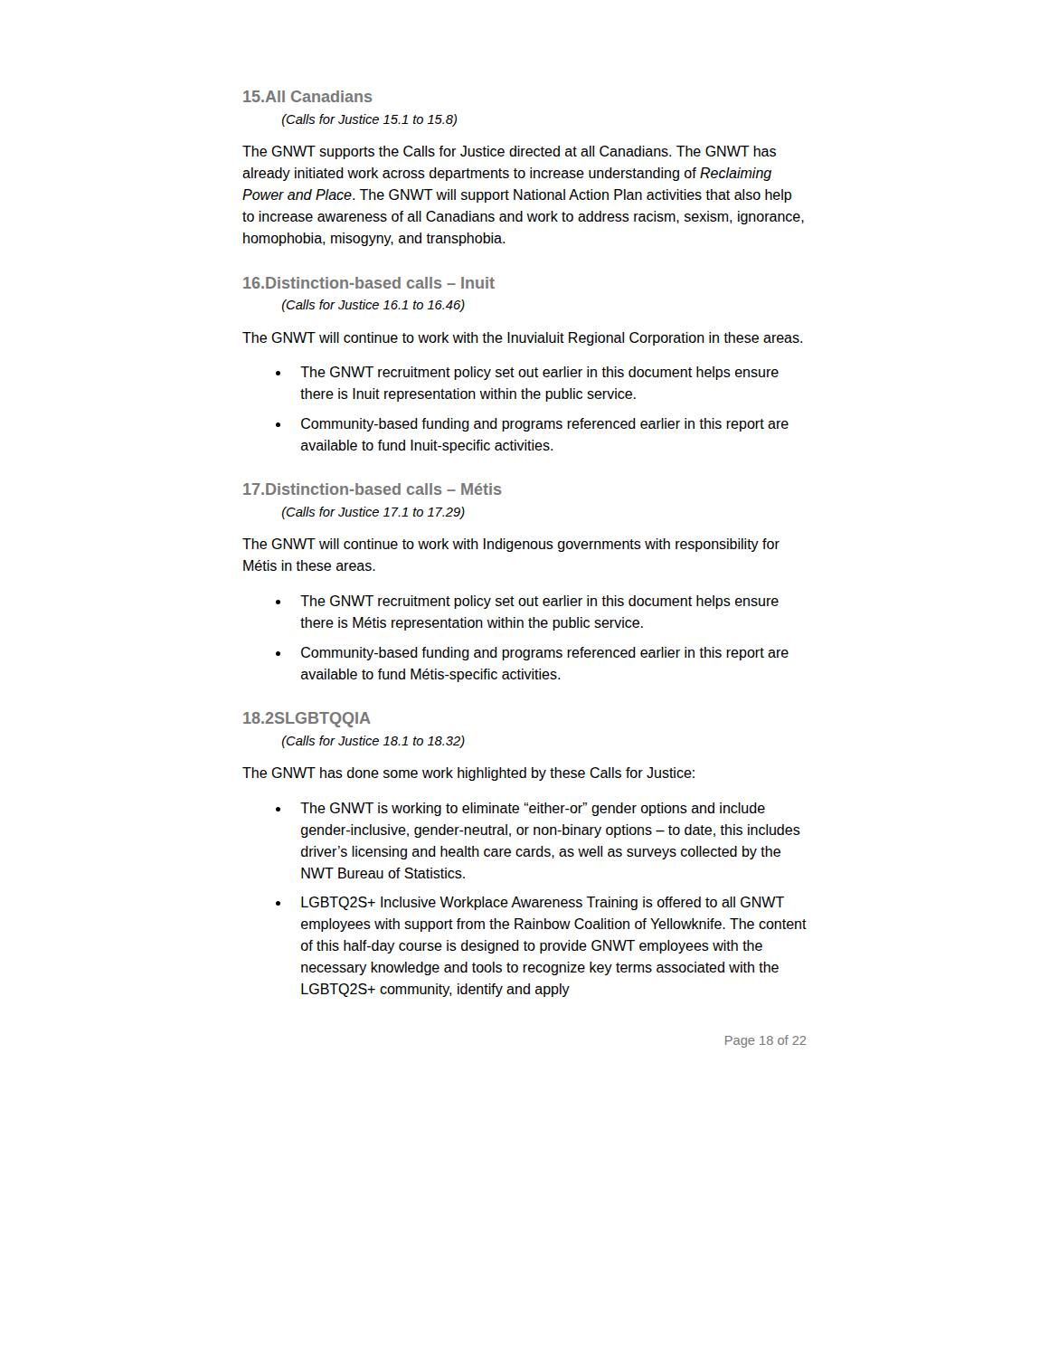15.All Canadians
(Calls for Justice 15.1 to 15.8)
The GNWT supports the Calls for Justice directed at all Canadians. The GNWT has already initiated work across departments to increase understanding of Reclaiming Power and Place. The GNWT will support National Action Plan activities that also help to increase awareness of all Canadians and work to address racism, sexism, ignorance, homophobia, misogyny, and transphobia.
16.Distinction-based calls – Inuit
(Calls for Justice 16.1 to 16.46)
The GNWT will continue to work with the Inuvialuit Regional Corporation in these areas.
The GNWT recruitment policy set out earlier in this document helps ensure there is Inuit representation within the public service.
Community-based funding and programs referenced earlier in this report are available to fund Inuit-specific activities.
17.Distinction-based calls – Métis
(Calls for Justice 17.1 to 17.29)
The GNWT will continue to work with Indigenous governments with responsibility for Métis in these areas.
The GNWT recruitment policy set out earlier in this document helps ensure there is Métis representation within the public service.
Community-based funding and programs referenced earlier in this report are available to fund Métis-specific activities.
18.2SLGBTQQIA
(Calls for Justice 18.1 to 18.32)
The GNWT has done some work highlighted by these Calls for Justice:
The GNWT is working to eliminate “either-or” gender options and include gender-inclusive, gender-neutral, or non-binary options – to date, this includes driver’s licensing and health care cards, as well as surveys collected by the NWT Bureau of Statistics.
LGBTQ2S+ Inclusive Workplace Awareness Training is offered to all GNWT employees with support from the Rainbow Coalition of Yellowknife. The content of this half-day course is designed to provide GNWT employees with the necessary knowledge and tools to recognize key terms associated with the LGBTQ2S+ community, identify and apply
Page 18 of 22